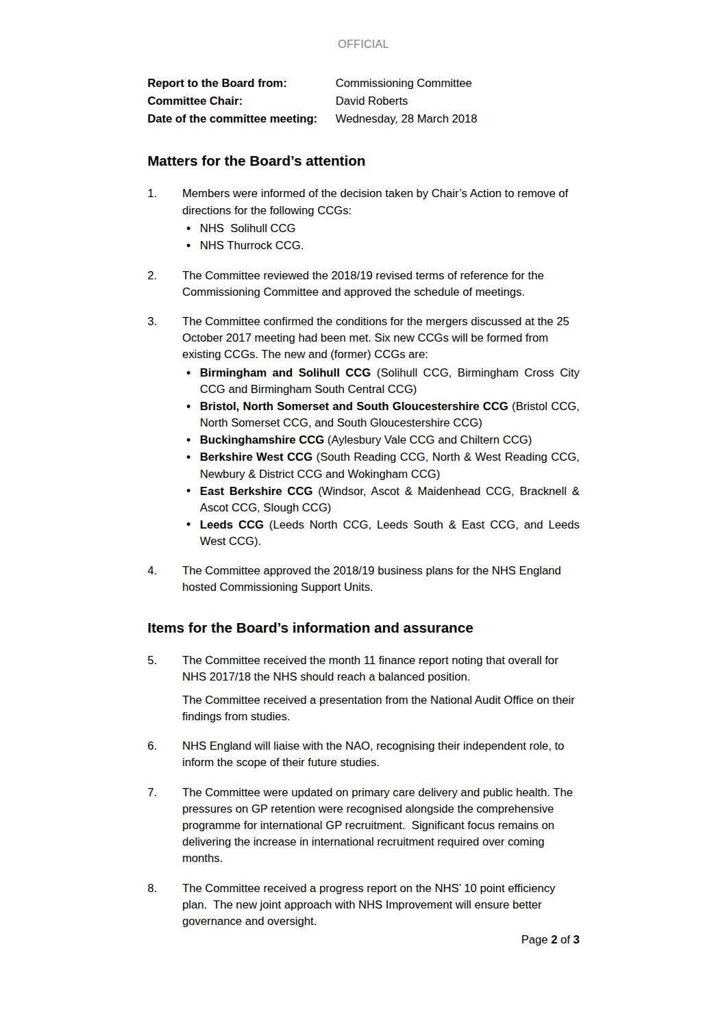OFFICIAL
| Report to the Board from: | Commissioning Committee |
| Committee Chair: | David Roberts |
| Date of the committee meeting: | Wednesday, 28 March 2018 |
Matters for the Board’s attention
1. Members were informed of the decision taken by Chair’s Action to remove of directions for the following CCGs:
NHS Solihull CCG
NHS Thurrock CCG.
2. The Committee reviewed the 2018/19 revised terms of reference for the Commissioning Committee and approved the schedule of meetings.
3. The Committee confirmed the conditions for the mergers discussed at the 25 October 2017 meeting had been met. Six new CCGs will be formed from existing CCGs. The new and (former) CCGs are:
Birmingham and Solihull CCG (Solihull CCG, Birmingham Cross City CCG and Birmingham South Central CCG)
Bristol, North Somerset and South Gloucestershire CCG (Bristol CCG, North Somerset CCG, and South Gloucestershire CCG)
Buckinghamshire CCG (Aylesbury Vale CCG and Chiltern CCG)
Berkshire West CCG (South Reading CCG, North & West Reading CCG, Newbury & District CCG and Wokingham CCG)
East Berkshire CCG (Windsor, Ascot & Maidenhead CCG, Bracknell & Ascot CCG, Slough CCG)
Leeds CCG (Leeds North CCG, Leeds South & East CCG, and Leeds West CCG).
4. The Committee approved the 2018/19 business plans for the NHS England hosted Commissioning Support Units.
Items for the Board’s information and assurance
5. The Committee received the month 11 finance report noting that overall for NHS 2017/18 the NHS should reach a balanced position.
The Committee received a presentation from the National Audit Office on their findings from studies.
6. NHS England will liaise with the NAO, recognising their independent role, to inform the scope of their future studies.
7. The Committee were updated on primary care delivery and public health. The pressures on GP retention were recognised alongside the comprehensive programme for international GP recruitment. Significant focus remains on delivering the increase in international recruitment required over coming months.
8. The Committee received a progress report on the NHS’ 10 point efficiency plan. The new joint approach with NHS Improvement will ensure better governance and oversight.
Page 2 of 3